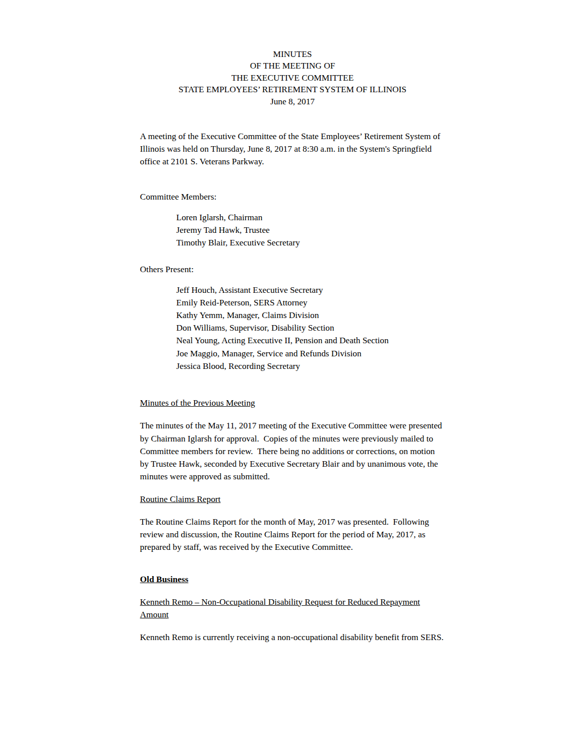MINUTES
OF THE MEETING OF
THE EXECUTIVE COMMITTEE
STATE EMPLOYEES’ RETIREMENT SYSTEM OF ILLINOIS
June 8, 2017
A meeting of the Executive Committee of the State Employees’ Retirement System of Illinois was held on Thursday, June 8, 2017 at 8:30 a.m. in the System's Springfield office at 2101 S. Veterans Parkway.
Committee Members:
Loren Iglarsh, Chairman
Jeremy Tad Hawk, Trustee
Timothy Blair, Executive Secretary
Others Present:
Jeff Houch, Assistant Executive Secretary
Emily Reid-Peterson, SERS Attorney
Kathy Yemm, Manager, Claims Division
Don Williams, Supervisor, Disability Section
Neal Young, Acting Executive II, Pension and Death Section
Joe Maggio, Manager, Service and Refunds Division
Jessica Blood, Recording Secretary
Minutes of the Previous Meeting
The minutes of the May 11, 2017 meeting of the Executive Committee were presented by Chairman Iglarsh for approval. Copies of the minutes were previously mailed to Committee members for review. There being no additions or corrections, on motion by Trustee Hawk, seconded by Executive Secretary Blair and by unanimous vote, the minutes were approved as submitted.
Routine Claims Report
The Routine Claims Report for the month of May, 2017 was presented. Following review and discussion, the Routine Claims Report for the period of May, 2017, as prepared by staff, was received by the Executive Committee.
Old Business
Kenneth Remo – Non-Occupational Disability Request for Reduced Repayment Amount
Kenneth Remo is currently receiving a non-occupational disability benefit from SERS.